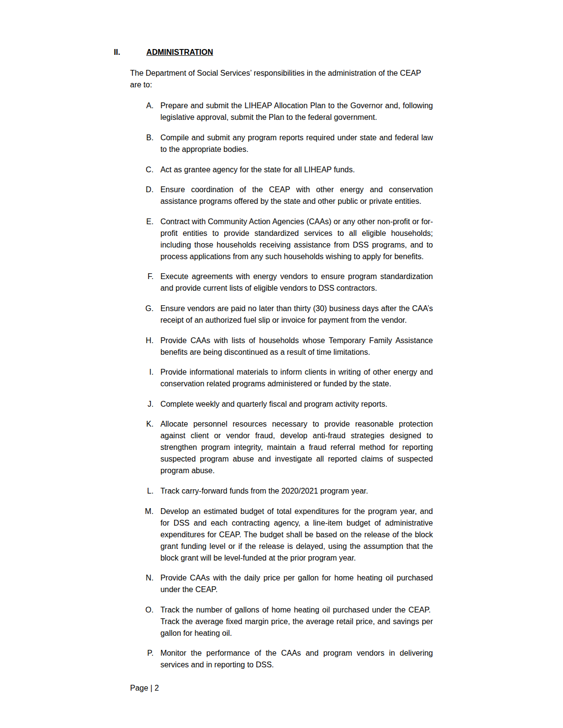II. ADMINISTRATION
The Department of Social Services’ responsibilities in the administration of the CEAP are to:
Prepare and submit the LIHEAP Allocation Plan to the Governor and, following legislative approval, submit the Plan to the federal government.
Compile and submit any program reports required under state and federal law to the appropriate bodies.
Act as grantee agency for the state for all LIHEAP funds.
Ensure coordination of the CEAP with other energy and conservation assistance programs offered by the state and other public or private entities.
Contract with Community Action Agencies (CAAs) or any other non-profit or for-profit entities to provide standardized services to all eligible households; including those households receiving assistance from DSS programs, and to process applications from any such households wishing to apply for benefits.
Execute agreements with energy vendors to ensure program standardization and provide current lists of eligible vendors to DSS contractors.
Ensure vendors are paid no later than thirty (30) business days after the CAA’s receipt of an authorized fuel slip or invoice for payment from the vendor.
Provide CAAs with lists of households whose Temporary Family Assistance benefits are being discontinued as a result of time limitations.
Provide informational materials to inform clients in writing of other energy and conservation related programs administered or funded by the state.
Complete weekly and quarterly fiscal and program activity reports.
Allocate personnel resources necessary to provide reasonable protection against client or vendor fraud, develop anti-fraud strategies designed to strengthen program integrity, maintain a fraud referral method for reporting suspected program abuse and investigate all reported claims of suspected program abuse.
Track carry-forward funds from the 2020/2021 program year.
Develop an estimated budget of total expenditures for the program year, and for DSS and each contracting agency, a line-item budget of administrative expenditures for CEAP. The budget shall be based on the release of the block grant funding level or if the release is delayed, using the assumption that the block grant will be level-funded at the prior program year.
Provide CAAs with the daily price per gallon for home heating oil purchased under the CEAP.
Track the number of gallons of home heating oil purchased under the CEAP. Track the average fixed margin price, the average retail price, and savings per gallon for heating oil.
Monitor the performance of the CAAs and program vendors in delivering services and in reporting to DSS.
Page | 2